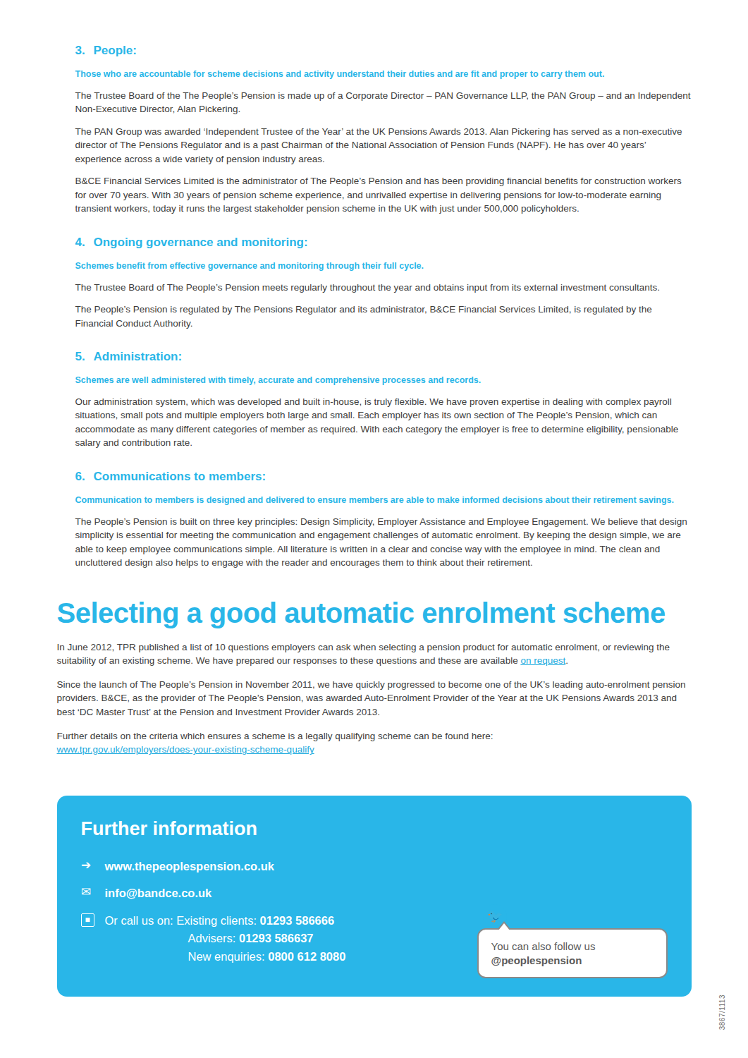3. People:
Those who are accountable for scheme decisions and activity understand their duties and are fit and proper to carry them out.
The Trustee Board of the The People’s Pension is made up of a Corporate Director – PAN Governance LLP, the PAN Group – and an Independent Non-Executive Director, Alan Pickering.
The PAN Group was awarded ‘Independent Trustee of the Year’ at the UK Pensions Awards 2013. Alan Pickering has served as a non-executive director of The Pensions Regulator and is a past Chairman of the National Association of Pension Funds (NAPF). He has over 40 years’ experience across a wide variety of pension industry areas.
B&CE Financial Services Limited is the administrator of The People’s Pension and has been providing financial benefits for construction workers for over 70 years. With 30 years of pension scheme experience, and unrivalled expertise in delivering pensions for low-to-moderate earning transient workers, today it runs the largest stakeholder pension scheme in the UK with just under 500,000 policyholders.
4. Ongoing governance and monitoring:
Schemes benefit from effective governance and monitoring through their full cycle.
The Trustee Board of The People’s Pension meets regularly throughout the year and obtains input from its external investment consultants.
The People’s Pension is regulated by The Pensions Regulator and its administrator, B&CE Financial Services Limited, is regulated by the Financial Conduct Authority.
5. Administration:
Schemes are well administered with timely, accurate and comprehensive processes and records.
Our administration system, which was developed and built in-house, is truly flexible. We have proven expertise in dealing with complex payroll situations, small pots and multiple employers both large and small. Each employer has its own section of The People’s Pension, which can accommodate as many different categories of member as required. With each category the employer is free to determine eligibility, pensionable salary and contribution rate.
6. Communications to members:
Communication to members is designed and delivered to ensure members are able to make informed decisions about their retirement savings.
The People’s Pension is built on three key principles: Design Simplicity, Employer Assistance and Employee Engagement. We believe that design simplicity is essential for meeting the communication and engagement challenges of automatic enrolment. By keeping the design simple, we are able to keep employee communications simple. All literature is written in a clear and concise way with the employee in mind. The clean and uncluttered design also helps to engage with the reader and encourages them to think about their retirement.
Selecting a good automatic enrolment scheme
In June 2012, TPR published a list of 10 questions employers can ask when selecting a pension product for automatic enrolment, or reviewing the suitability of an existing scheme. We have prepared our responses to these questions and these are available on request.
Since the launch of The People’s Pension in November 2011, we have quickly progressed to become one of the UK’s leading auto-enrolment pension providers. B&CE, as the provider of The People’s Pension, was awarded Auto-Enrolment Provider of the Year at the UK Pensions Awards 2013 and best ‘DC Master Trust’ at the Pension and Investment Provider Awards 2013.
Further details on the criteria which ensures a scheme is a legally qualifying scheme can be found here:
www.tpr.gov.uk/employers/does-your-existing-scheme-qualify
Further information
➔
www.thepeoplespension.co.uk
✉
info@bandce.co.uk
■
Or call us on: Existing clients: 01293 586666
Advisers: 01293 586637
New enquiries: 0800 612 8080
🐦
You can also follow us
@peoplespension
3867/1113